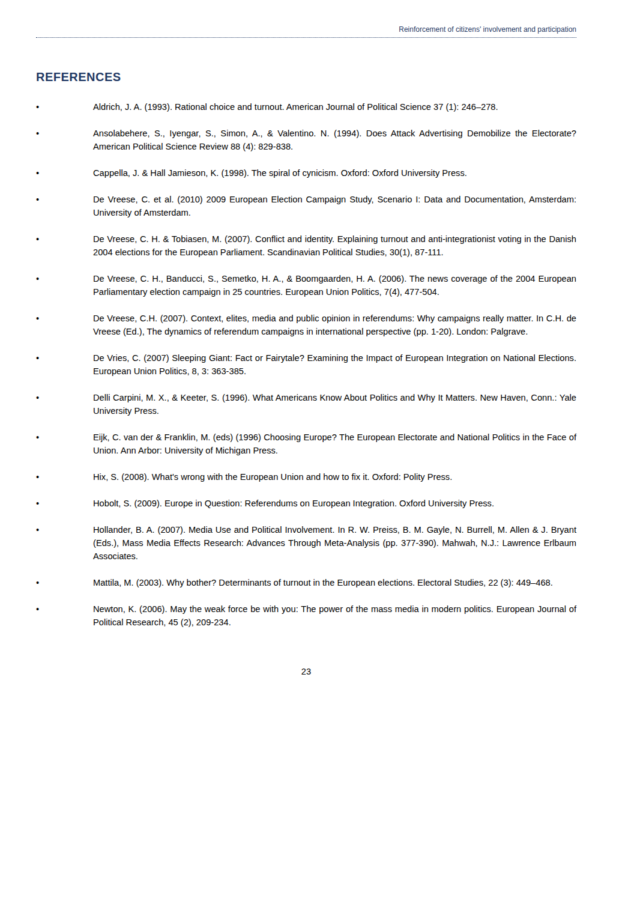Reinforcement of citizens' involvement and participation
REFERENCES
Aldrich, J. A. (1993). Rational choice and turnout. American Journal of Political Science 37 (1): 246–278.
Ansolabehere, S., Iyengar, S., Simon, A., & Valentino. N. (1994). Does Attack Advertising Demobilize the Electorate? American Political Science Review 88 (4): 829-838.
Cappella, J. & Hall Jamieson, K. (1998). The spiral of cynicism. Oxford: Oxford University Press.
De Vreese, C. et al. (2010) 2009 European Election Campaign Study, Scenario I: Data and Documentation, Amsterdam: University of Amsterdam.
De Vreese, C. H. & Tobiasen, M. (2007). Conflict and identity. Explaining turnout and anti-integrationist voting in the Danish 2004 elections for the European Parliament. Scandinavian Political Studies, 30(1), 87-111.
De Vreese, C. H., Banducci, S., Semetko, H. A., & Boomgaarden, H. A. (2006). The news coverage of the 2004 European Parliamentary election campaign in 25 countries. European Union Politics, 7(4), 477-504.
De Vreese, C.H. (2007). Context, elites, media and public opinion in referendums: Why campaigns really matter. In C.H. de Vreese (Ed.), The dynamics of referendum campaigns in international perspective (pp. 1-20). London: Palgrave.
De Vries, C. (2007) Sleeping Giant: Fact or Fairytale? Examining the Impact of European Integration on National Elections. European Union Politics, 8, 3: 363-385.
Delli Carpini, M. X., & Keeter, S. (1996). What Americans Know About Politics and Why It Matters. New Haven, Conn.: Yale University Press.
Eijk, C. van der & Franklin, M. (eds) (1996) Choosing Europe? The European Electorate and National Politics in the Face of Union. Ann Arbor: University of Michigan Press.
Hix, S. (2008). What's wrong with the European Union and how to fix it. Oxford: Polity Press.
Hobolt, S. (2009). Europe in Question: Referendums on European Integration. Oxford University Press.
Hollander, B. A. (2007). Media Use and Political Involvement. In R. W. Preiss, B. M. Gayle, N. Burrell, M. Allen & J. Bryant (Eds.), Mass Media Effects Research: Advances Through Meta-Analysis (pp. 377-390). Mahwah, N.J.: Lawrence Erlbaum Associates.
Mattila, M. (2003). Why bother? Determinants of turnout in the European elections. Electoral Studies, 22 (3): 449–468.
Newton, K. (2006). May the weak force be with you: The power of the mass media in modern politics. European Journal of Political Research, 45 (2), 209-234.
23